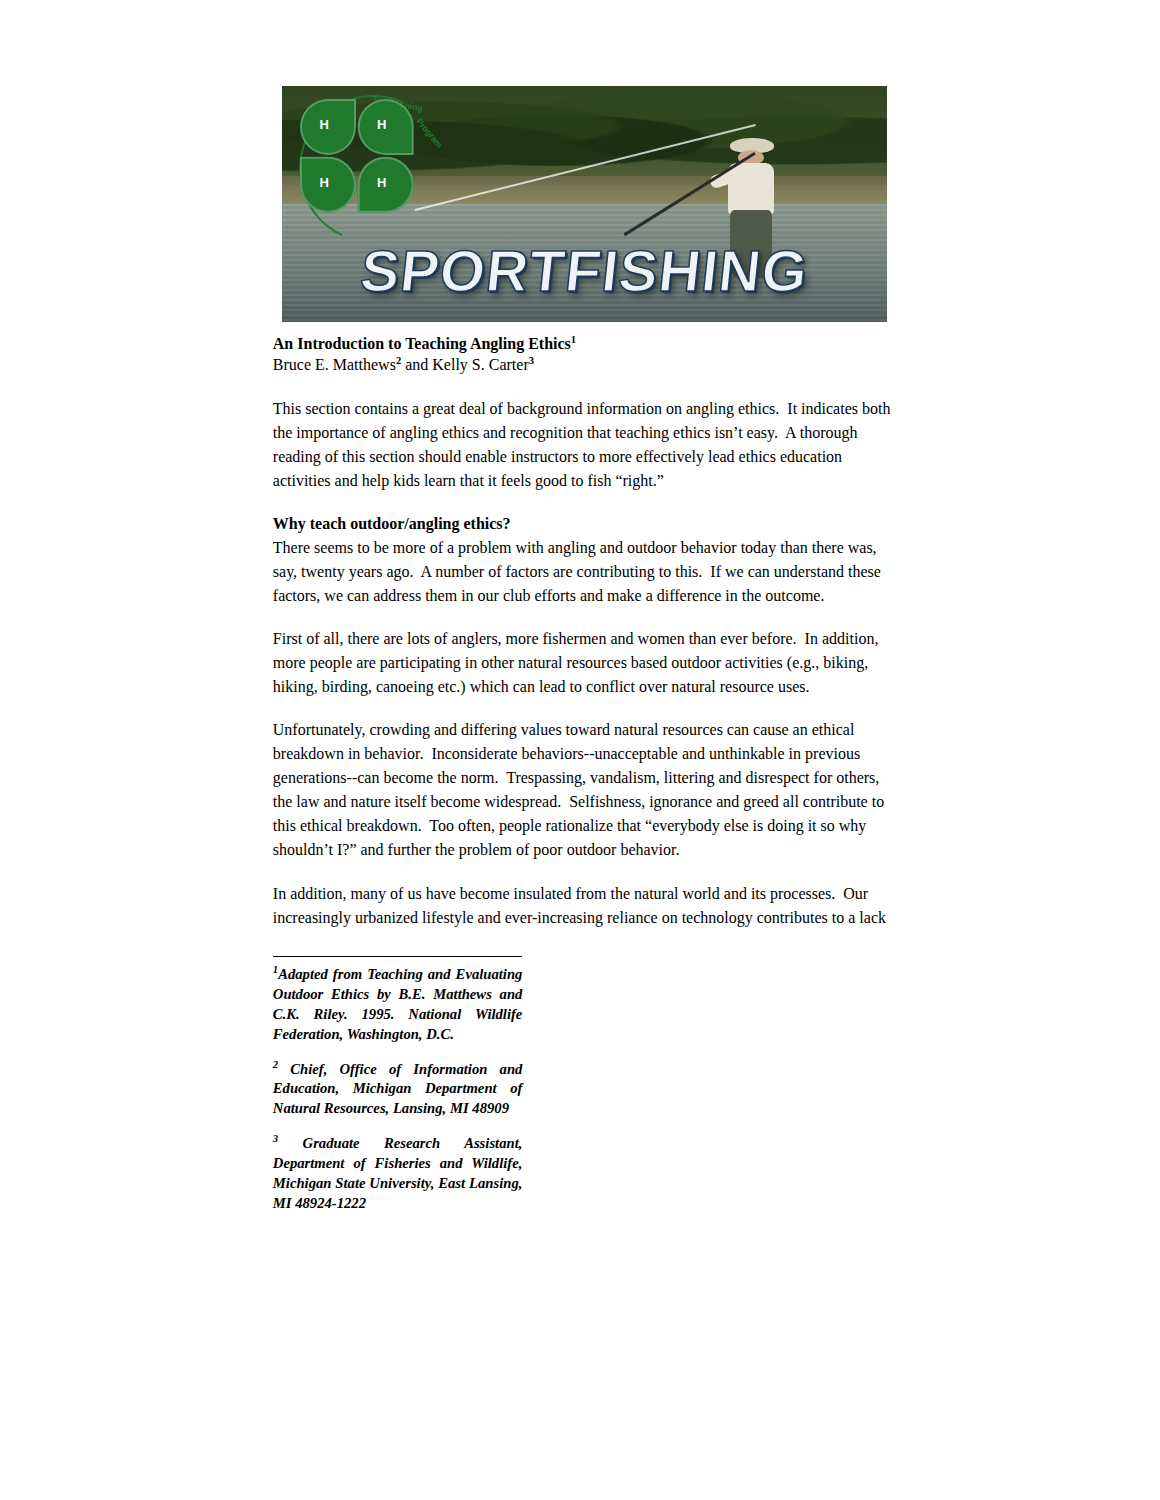National 4-H Sportfishing Program
H
H
H
H
SPORTFISHING
An Introduction to Teaching Angling Ethics1
Bruce E. Matthews2 and Kelly S. Carter3
This section contains a great deal of background information on angling ethics. It indicates both the importance of angling ethics and recognition that teaching ethics isn’t easy. A thorough reading of this section should enable instructors to more effectively lead ethics education activities and help kids learn that it feels good to fish “right.”
Why teach outdoor/angling ethics?
There seems to be more of a problem with angling and outdoor behavior today than there was, say, twenty years ago. A number of factors are contributing to this. If we can understand these factors, we can address them in our club efforts and make a difference in the outcome.
First of all, there are lots of anglers, more fishermen and women than ever before. In addition, more people are participating in other natural resources based outdoor activities (e.g., biking, hiking, birding, canoeing etc.) which can lead to conflict over natural resource uses.
Unfortunately, crowding and differing values toward natural resources can cause an ethical breakdown in behavior. Inconsiderate behaviors--unacceptable and unthinkable in previous generations--can become the norm. Trespassing, vandalism, littering and disrespect for others, the law and nature itself become widespread. Selfishness, ignorance and greed all contribute to this ethical breakdown. Too often, people rationalize that “everybody else is doing it so why shouldn’t I?” and further the problem of poor outdoor behavior.
In addition, many of us have become insulated from the natural world and its processes. Our increasingly urbanized lifestyle and ever-increasing reliance on technology contributes to a lack
1Adapted from Teaching and Evaluating Outdoor Ethics by B.E. Matthews and C.K. Riley. 1995. National Wildlife Federation, Washington, D.C.
2 Chief, Office of Information and Education, Michigan Department of Natural Resources, Lansing, MI 48909
3 Graduate Research Assistant, Department of Fisheries and Wildlife, Michigan State University, East Lansing, MI 48924-1222